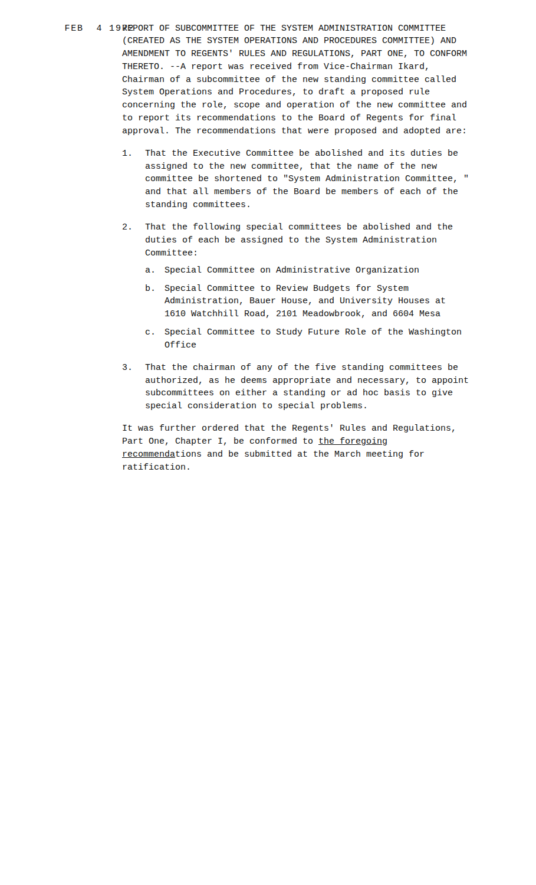FEB 4 1972
REPORT OF SUBCOMMITTEE OF THE SYSTEM ADMINISTRATION COMMITTEE (CREATED AS THE SYSTEM OPERATIONS AND PROCEDURES COMMITTEE) AND AMENDMENT TO REGENTS' RULES AND REGULATIONS, PART ONE, TO CONFORM THERETO. --A report was received from Vice-Chairman Ikard, Chairman of a subcommittee of the new standing committee called System Operations and Procedures, to draft a proposed rule concerning the role, scope and operation of the new committee and to report its recommendations to the Board of Regents for final approval. The recommendations that were proposed and adopted are:
1. That the Executive Committee be abolished and its duties be assigned to the new committee, that the name of the new committee be shortened to "System Administration Committee, " and that all members of the Board be members of each of the standing committees.
2. That the following special committees be abolished and the duties of each be assigned to the System Administration Committee:
a. Special Committee on Administrative Organization
b. Special Committee to Review Budgets for System Administration, Bauer House, and University Houses at 1610 Watchhill Road, 2101 Meadowbrook, and 6604 Mesa
c. Special Committee to Study Future Role of the Washington Office
3. That the chairman of any of the five standing committees be authorized, as he deems appropriate and necessary, to appoint subcommittees on either a standing or ad hoc basis to give special consideration to special problems.
It was further ordered that the Regents' Rules and Regulations, Part One, Chapter I, be conformed to the foregoing recommendations and be submitted at the March meeting for ratification.